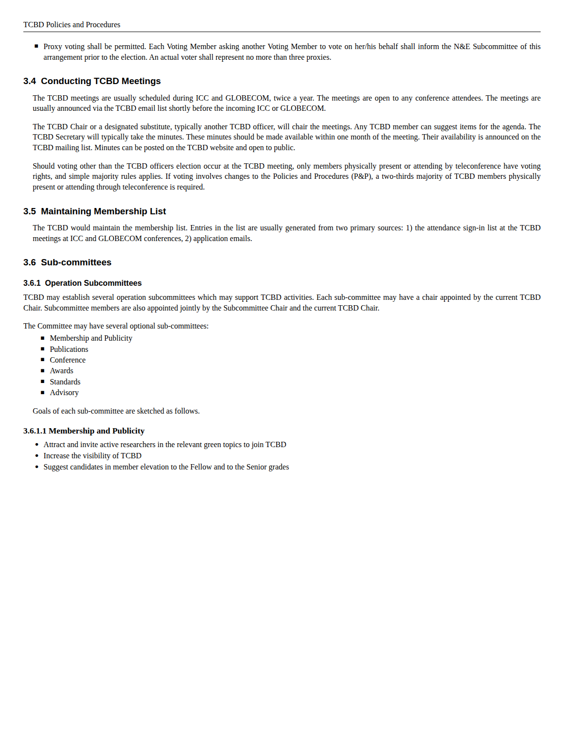TCBD Policies and Procedures
Proxy voting shall be permitted. Each Voting Member asking another Voting Member to vote on her/his behalf shall inform the N&E Subcommittee of this arrangement prior to the election. An actual voter shall represent no more than three proxies.
3.4 Conducting TCBD Meetings
The TCBD meetings are usually scheduled during ICC and GLOBECOM, twice a year. The meetings are open to any conference attendees. The meetings are usually announced via the TCBD email list shortly before the incoming ICC or GLOBECOM.
The TCBD Chair or a designated substitute, typically another TCBD officer, will chair the meetings. Any TCBD member can suggest items for the agenda. The TCBD Secretary will typically take the minutes. These minutes should be made available within one month of the meeting. Their availability is announced on the TCBD mailing list. Minutes can be posted on the TCBD website and open to public.
Should voting other than the TCBD officers election occur at the TCBD meeting, only members physically present or attending by teleconference have voting rights, and simple majority rules applies. If voting involves changes to the Policies and Procedures (P&P), a two-thirds majority of TCBD members physically present or attending through teleconference is required.
3.5 Maintaining Membership List
The TCBD would maintain the membership list. Entries in the list are usually generated from two primary sources: 1) the attendance sign-in list at the TCBD meetings at ICC and GLOBECOM conferences, 2) application emails.
3.6 Sub-committees
3.6.1 Operation Subcommittees
TCBD may establish several operation subcommittees which may support TCBD activities. Each sub-committee may have a chair appointed by the current TCBD Chair. Subcommittee members are also appointed jointly by the Subcommittee Chair and the current TCBD Chair.
The Committee may have several optional sub-committees:
Membership and Publicity
Publications
Conference
Awards
Standards
Advisory
Goals of each sub-committee are sketched as follows.
3.6.1.1 Membership and Publicity
Attract and invite active researchers in the relevant green topics to join TCBD
Increase the visibility of TCBD
Suggest candidates in member elevation to the Fellow and to the Senior grades